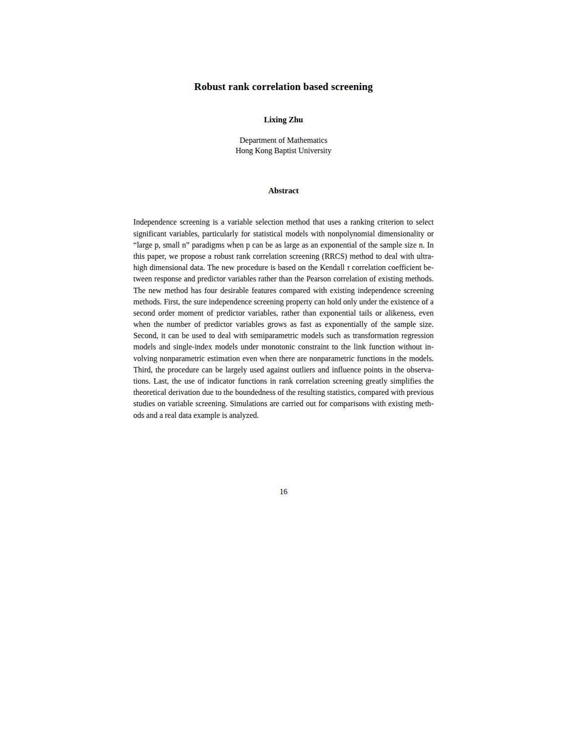Robust rank correlation based screening
Lixing Zhu
Department of Mathematics
Hong Kong Baptist University
Abstract
Independence screening is a variable selection method that uses a ranking criterion to select significant variables, particularly for statistical models with nonpolynomial dimensionality or “large p, small n” paradigms when p can be as large as an exponential of the sample size n. In this paper, we propose a robust rank correlation screening (RRCS) method to deal with ultra-high dimensional data. The new procedure is based on the Kendall τ correlation coefficient between response and predictor variables rather than the Pearson correlation of existing methods. The new method has four desirable features compared with existing independence screening methods. First, the sure independence screening property can hold only under the existence of a second order moment of predictor variables, rather than exponential tails or alikeness, even when the number of predictor variables grows as fast as exponentially of the sample size. Second, it can be used to deal with semiparametric models such as transformation regression models and single-index models under monotonic constraint to the link function without involving nonparametric estimation even when there are nonparametric functions in the models. Third, the procedure can be largely used against outliers and influence points in the observations. Last, the use of indicator functions in rank correlation screening greatly simplifies the theoretical derivation due to the boundedness of the resulting statistics, compared with previous studies on variable screening. Simulations are carried out for comparisons with existing methods and a real data example is analyzed.
16